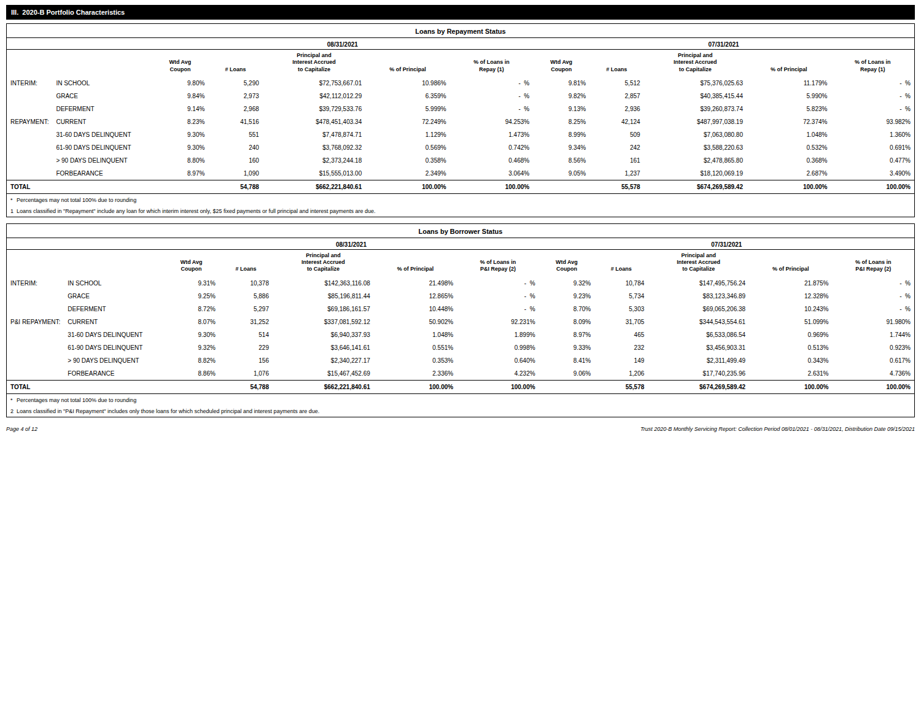III. 2020-B Portfolio Characteristics
Loans by Repayment Status
| | | 08/31/2021 | 07/31/2021 |
| --- | --- | --- | --- |
| | | Wtd Avg Coupon | # Loans | Principal and Interest Accrued to Capitalize | % of Principal | % of Loans in Repay (1) | Wtd Avg Coupon | # Loans | Principal and Interest Accrued to Capitalize | % of Principal | % of Loans in Repay (1) |
| INTERIM: | IN SCHOOL | 9.80% | 5,290 | $72,753,667.01 | 10.986% | - % | 9.81% | 5,512 | $75,376,025.63 | 11.179% | - % |
| | GRACE | 9.84% | 2,973 | $42,112,012.29 | 6.359% | - % | 9.82% | 2,857 | $40,385,415.44 | 5.990% | - % |
| | DEFERMENT | 9.14% | 2,968 | $39,729,533.76 | 5.999% | - % | 9.13% | 2,936 | $39,260,873.74 | 5.823% | - % |
| REPAYMENT: | CURRENT | 8.23% | 41,516 | $478,451,403.34 | 72.249% | 94.253% | 8.25% | 42,124 | $487,997,038.19 | 72.374% | 93.982% |
| | 31-60 DAYS DELINQUENT | 9.30% | 551 | $7,478,874.71 | 1.129% | 1.473% | 8.99% | 509 | $7,063,080.80 | 1.048% | 1.360% |
| | 61-90 DAYS DELINQUENT | 9.30% | 240 | $3,768,092.32 | 0.569% | 0.742% | 9.34% | 242 | $3,588,220.63 | 0.532% | 0.691% |
| | > 90 DAYS DELINQUENT | 8.80% | 160 | $2,373,244.18 | 0.358% | 0.468% | 8.56% | 161 | $2,478,865.80 | 0.368% | 0.477% |
| | FORBEARANCE | 8.97% | 1,090 | $15,555,013.00 | 2.349% | 3.064% | 9.05% | 1,237 | $18,120,069.19 | 2.687% | 3.490% |
| TOTAL | | | 54,788 | $662,221,840.61 | 100.00% | 100.00% | | 55,578 | $674,269,589.42 | 100.00% | 100.00% |
*Percentages may not total 100% due to rounding
1 Loans classified in "Repayment" include any loan for which interim interest only, $25 fixed payments or full principal and interest payments are due.
Loans by Borrower Status
| | | 08/31/2021 | 07/31/2021 |
| --- | --- | --- | --- |
| | | Wtd Avg Coupon | # Loans | Principal and Interest Accrued to Capitalize | % of Principal | % of Loans in P&I Repay (2) | Wtd Avg Coupon | # Loans | Principal and Interest Accrued to Capitalize | % of Principal | % of Loans in P&I Repay (2) |
| INTERIM: | IN SCHOOL | 9.31% | 10,378 | $142,363,116.08 | 21.498% | - % | 9.32% | 10,784 | $147,495,756.24 | 21.875% | - % |
| | GRACE | 9.25% | 5,886 | $85,196,811.44 | 12.865% | - % | 9.23% | 5,734 | $83,123,346.89 | 12.328% | - % |
| | DEFERMENT | 8.72% | 5,297 | $69,186,161.57 | 10.448% | - % | 8.70% | 5,303 | $69,065,206.38 | 10.243% | - % |
| P&I REPAYMENT: | CURRENT | 8.07% | 31,252 | $337,081,592.12 | 50.902% | 92.231% | 8.09% | 31,705 | $344,543,554.61 | 51.099% | 91.980% |
| | 31-60 DAYS DELINQUENT | 9.30% | 514 | $6,940,337.93 | 1.048% | 1.899% | 8.97% | 465 | $6,533,086.54 | 0.969% | 1.744% |
| | 61-90 DAYS DELINQUENT | 9.32% | 229 | $3,646,141.61 | 0.551% | 0.998% | 9.33% | 232 | $3,456,903.31 | 0.513% | 0.923% |
| | > 90 DAYS DELINQUENT | 8.82% | 156 | $2,340,227.17 | 0.353% | 0.640% | 8.41% | 149 | $2,311,499.49 | 0.343% | 0.617% |
| | FORBEARANCE | 8.86% | 1,076 | $15,467,452.69 | 2.336% | 4.232% | 9.06% | 1,206 | $17,740,235.96 | 2.631% | 4.736% |
| TOTAL | | | 54,788 | $662,221,840.61 | 100.00% | 100.00% | | 55,578 | $674,269,589.42 | 100.00% | 100.00% |
*Percentages may not total 100% due to rounding
2 Loans classified in "P&I Repayment" includes only those loans for which scheduled principal and interest payments are due.
Page 4 of 12
Trust 2020-B Monthly Servicing Report: Collection Period 08/01/2021 - 08/31/2021, Distribution Date 09/15/2021